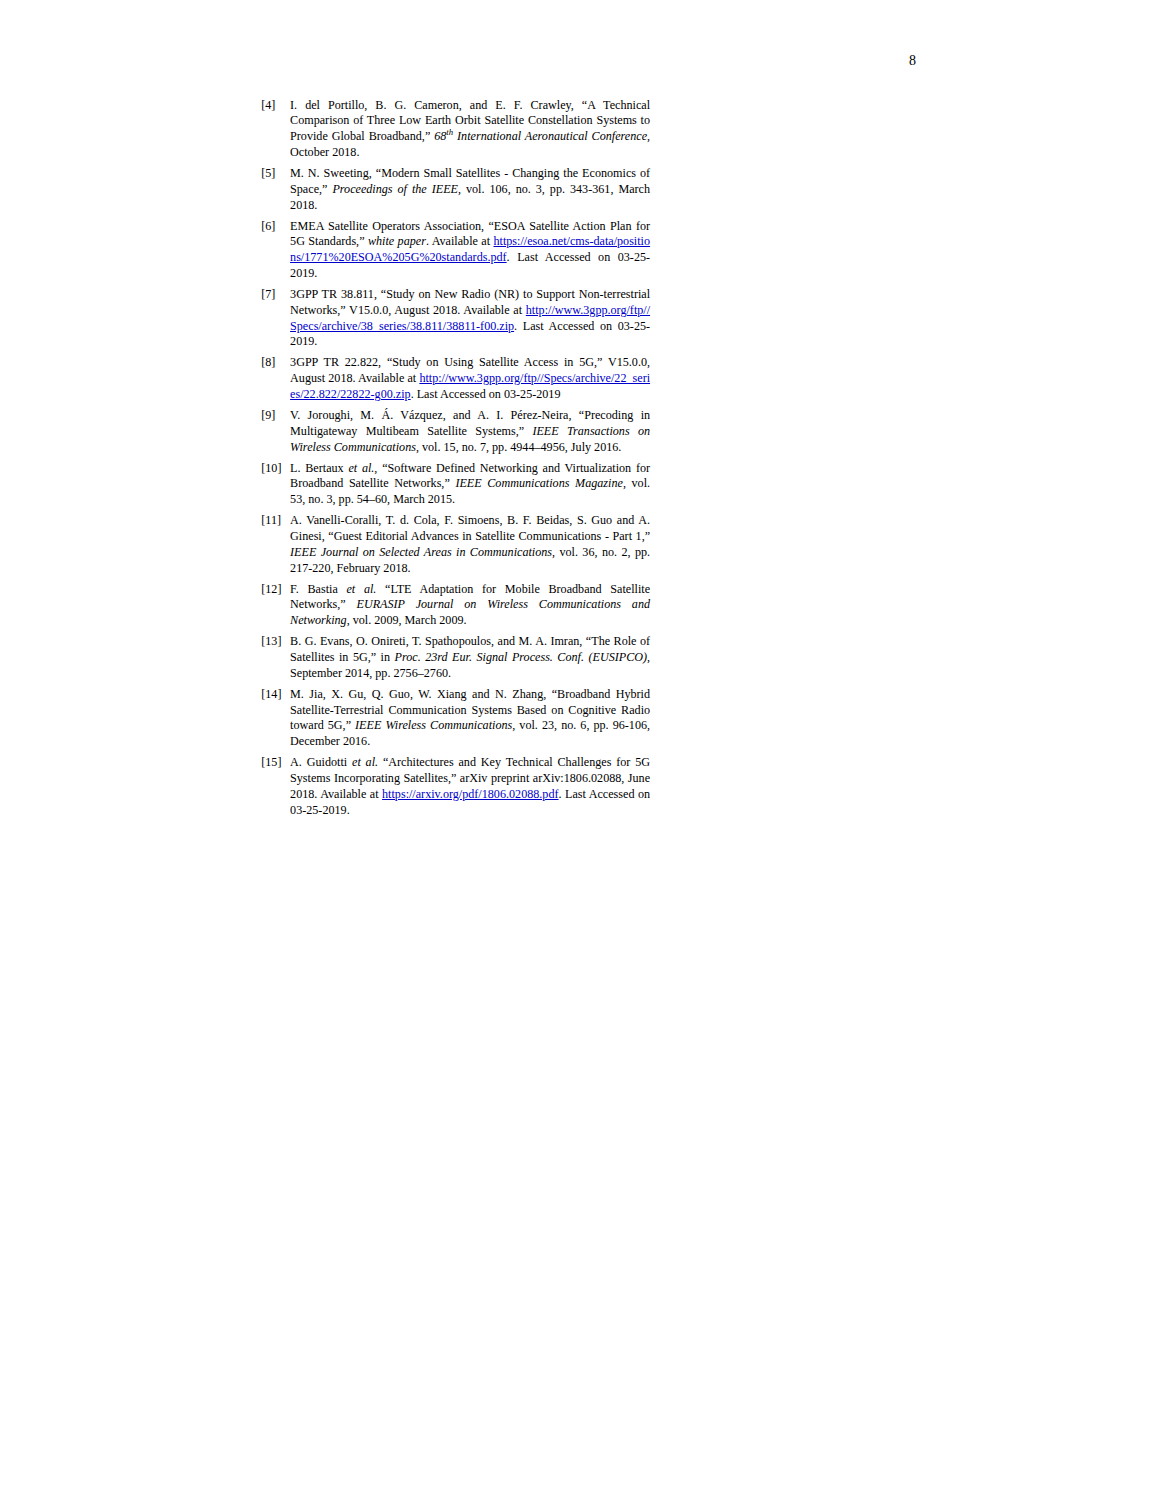8
[4]
I. del Portillo, B. G. Cameron, and E. F. Crawley, “A Technical Comparison of Three Low Earth Orbit Satellite Constellation Systems to Provide Global Broadband,” 68th International Aeronautical Conference, October 2018.
[5]
M. N. Sweeting, “Modern Small Satellites - Changing the Economics of Space,” Proceedings of the IEEE, vol. 106, no. 3, pp. 343-361, March 2018.
[6]
EMEA Satellite Operators Association, “ESOA Satellite Action Plan for 5G Standards,” white paper. Available at https://esoa.net/cms-data/positions/1771%20ESOA%205G%20standards.pdf. Last Accessed on 03-25-2019.
[7]
3GPP TR 38.811, “Study on New Radio (NR) to Support Non-terrestrial Networks,” V15.0.0, August 2018. Available at http://www.3gpp.org/ftp//Specs/archive/38_series/38.811/38811-f00.zip. Last Accessed on 03-25-2019.
[8]
3GPP TR 22.822, “Study on Using Satellite Access in 5G,” V15.0.0, August 2018. Available at http://www.3gpp.org/ftp//Specs/archive/22_series/22.822/22822-g00.zip. Last Accessed on 03-25-2019
[9]
V. Joroughi, M. Á. Vázquez, and A. I. Pérez-Neira, “Precoding in Multigateway Multibeam Satellite Systems,” IEEE Transactions on Wireless Communications, vol. 15, no. 7, pp. 4944–4956, July 2016.
[10]
L. Bertaux et al., “Software Defined Networking and Virtualization for Broadband Satellite Networks,” IEEE Communications Magazine, vol. 53, no. 3, pp. 54–60, March 2015.
[11]
A. Vanelli-Coralli, T. d. Cola, F. Simoens, B. F. Beidas, S. Guo and A. Ginesi, “Guest Editorial Advances in Satellite Communications - Part 1,” IEEE Journal on Selected Areas in Communications, vol. 36, no. 2, pp. 217-220, February 2018.
[12]
F. Bastia et al. “LTE Adaptation for Mobile Broadband Satellite Networks,” EURASIP Journal on Wireless Communications and Networking, vol. 2009, March 2009.
[13]
B. G. Evans, O. Onireti, T. Spathopoulos, and M. A. Imran, “The Role of Satellites in 5G,” in Proc. 23rd Eur. Signal Process. Conf. (EUSIPCO), September 2014, pp. 2756–2760.
[14]
M. Jia, X. Gu, Q. Guo, W. Xiang and N. Zhang, “Broadband Hybrid Satellite-Terrestrial Communication Systems Based on Cognitive Radio toward 5G,” IEEE Wireless Communications, vol. 23, no. 6, pp. 96-106, December 2016.
[15]
A. Guidotti et al. “Architectures and Key Technical Challenges for 5G Systems Incorporating Satellites,” arXiv preprint arXiv:1806.02088, June 2018. Available at https://arxiv.org/pdf/1806.02088.pdf. Last Accessed on 03-25-2019.